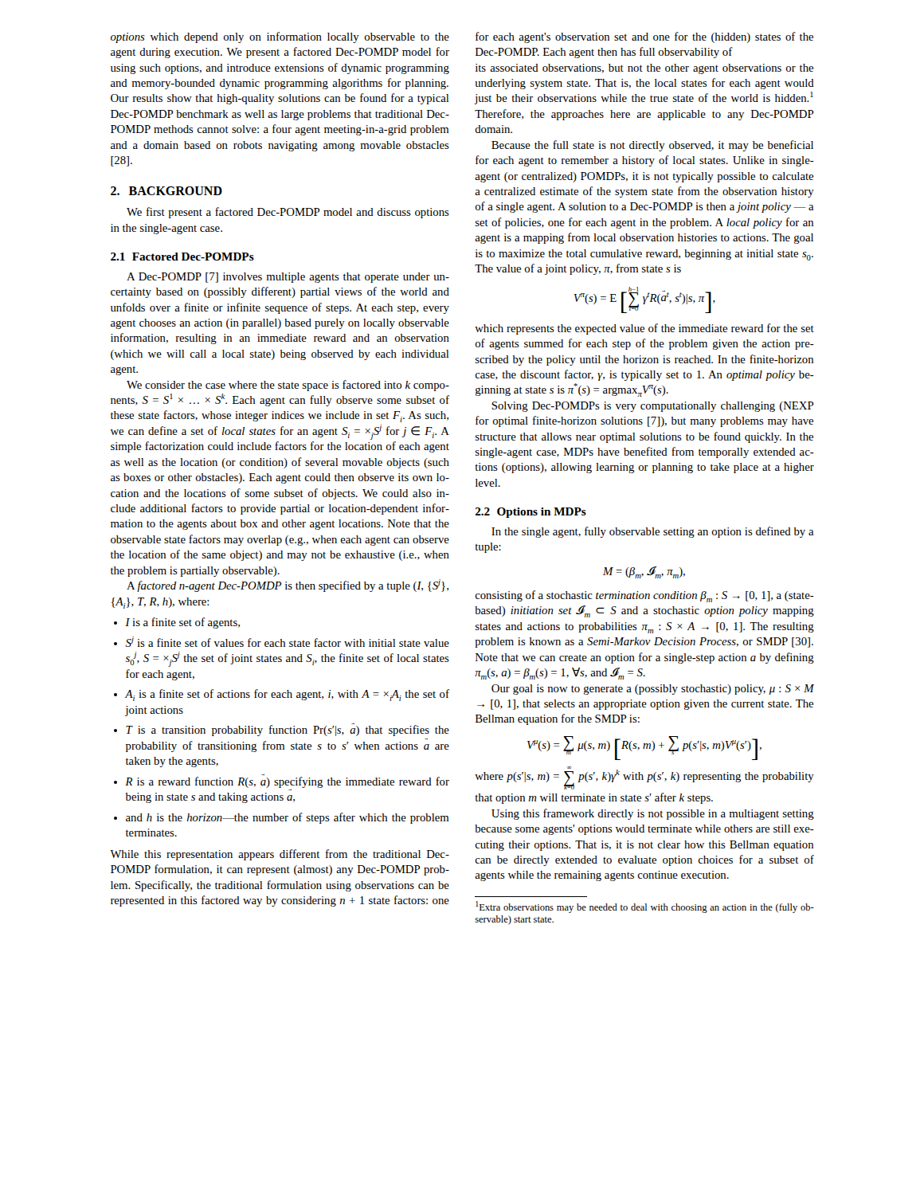options which depend only on information locally observable to the agent during execution. We present a factored Dec-POMDP model for using such options, and introduce extensions of dynamic programming and memory-bounded dynamic programming algorithms for planning. Our results show that high-quality solutions can be found for a typical Dec-POMDP benchmark as well as large problems that traditional Dec-POMDP methods cannot solve: a four agent meeting-in-a-grid problem and a domain based on robots navigating among movable obstacles [28].
2. BACKGROUND
We first present a factored Dec-POMDP model and discuss options in the single-agent case.
2.1 Factored Dec-POMDPs
A Dec-POMDP [7] involves multiple agents that operate under uncertainty based on (possibly different) partial views of the world and unfolds over a finite or infinite sequence of steps. At each step, every agent chooses an action (in parallel) based purely on locally observable information, resulting in an immediate reward and an observation (which we will call a local state) being observed by each individual agent.
We consider the case where the state space is factored into k components, S = S1 × … × Sk. Each agent can fully observe some subset of these state factors, whose integer indices we include in set Fi. As such, we can define a set of local states for an agent Si = ×jSj for j ∈ Fi. A simple factorization could include factors for the location of each agent as well as the location (or condition) of several movable objects (such as boxes or other obstacles). Each agent could then observe its own location and the locations of some subset of objects. We could also include additional factors to provide partial or location-dependent information to the agents about box and other agent locations. Note that the observable state factors may overlap (e.g., when each agent can observe the location of the same object) and may not be exhaustive (i.e., when the problem is partially observable).
A factored n-agent Dec-POMDP is then specified by a tuple (I, {Sj}, {Ai}, T, R, h), where:
I is a finite set of agents,
Sj is a finite set of values for each state factor with initial state value s0j, S = ×jSj the set of joint states and Si, the finite set of local states for each agent,
Ai is a finite set of actions for each agent, i, with A = ×iAi the set of joint actions
T is a transition probability function Pr(s′|s, a) that specifies the probability of transitioning from state s to s′ when actions a are taken by the agents,
R is a reward function R(s, a) specifying the immediate reward for being in state s and taking actions a,
and h is the horizon—the number of steps after which the problem terminates.
While this representation appears different from the traditional Dec-POMDP formulation, it can represent (almost) any Dec-POMDP problem. Specifically, the traditional formulation using observations can be represented in this factored way by considering n + 1 state factors: one for each agent's observation set and one for the (hidden) states of the Dec-POMDP. Each agent then has full observability of
its associated observations, but not the other agent observations or the underlying system state. That is, the local states for each agent would just be their observations while the true state of the world is hidden.1 Therefore, the approaches here are applicable to any Dec-POMDP domain.
Because the full state is not directly observed, it may be beneficial for each agent to remember a history of local states. Unlike in single-agent (or centralized) POMDPs, it is not typically possible to calculate a centralized estimate of the system state from the observation history of a single agent. A solution to a Dec-POMDP is then a joint policy — a set of policies, one for each agent in the problem. A local policy for an agent is a mapping from local observation histories to actions. The goal is to maximize the total cumulative reward, beginning at initial state s0. The value of a joint policy, π, from state s is
Vπ(s) = E [h−1∑t=0 γtR(at, st)|s, π],
which represents the expected value of the immediate reward for the set of agents summed for each step of the problem given the action prescribed by the policy until the horizon is reached. In the finite-horizon case, the discount factor, γ, is typically set to 1. An optimal policy beginning at state s is π*(s) = argmaxπVπ(s).
Solving Dec-POMDPs is very computationally challenging (NEXP for optimal finite-horizon solutions [7]), but many problems may have structure that allows near optimal solutions to be found quickly. In the single-agent case, MDPs have benefited from temporally extended actions (options), allowing learning or planning to take place at a higher level.
2.2 Options in MDPs
In the single agent, fully observable setting an option is defined by a tuple:
M = (βm, 𝓘m, πm),
consisting of a stochastic termination condition βm : S → [0, 1], a (state-based) initiation set 𝓘m ⊂ S and a stochastic option policy mapping states and actions to probabilities πm : S × A → [0, 1]. The resulting problem is known as a Semi-Markov Decision Process, or SMDP [30]. Note that we can create an option for a single-step action a by defining πm(s, a) = βm(s) = 1, ∀s, and 𝓘m = S.
Our goal is now to generate a (possibly stochastic) policy, μ : S × M → [0, 1], that selects an appropriate option given the current state. The Bellman equation for the SMDP is:
Vμ(s) = ∑m μ(s, m) [R(s, m) + ∑s′ p(s′|s, m)Vμ(s′)],
where p(s′|s, m) = ∞∑k=0 p(s′, k)γk with p(s′, k) representing the probability that option m will terminate in state s′ after k steps.
Using this framework directly is not possible in a multiagent setting because some agents' options would terminate while others are still executing their options. That is, it is not clear how this Bellman equation can be directly extended to evaluate option choices for a subset of agents while the remaining agents continue execution.
1Extra observations may be needed to deal with choosing an action in the (fully observable) start state.